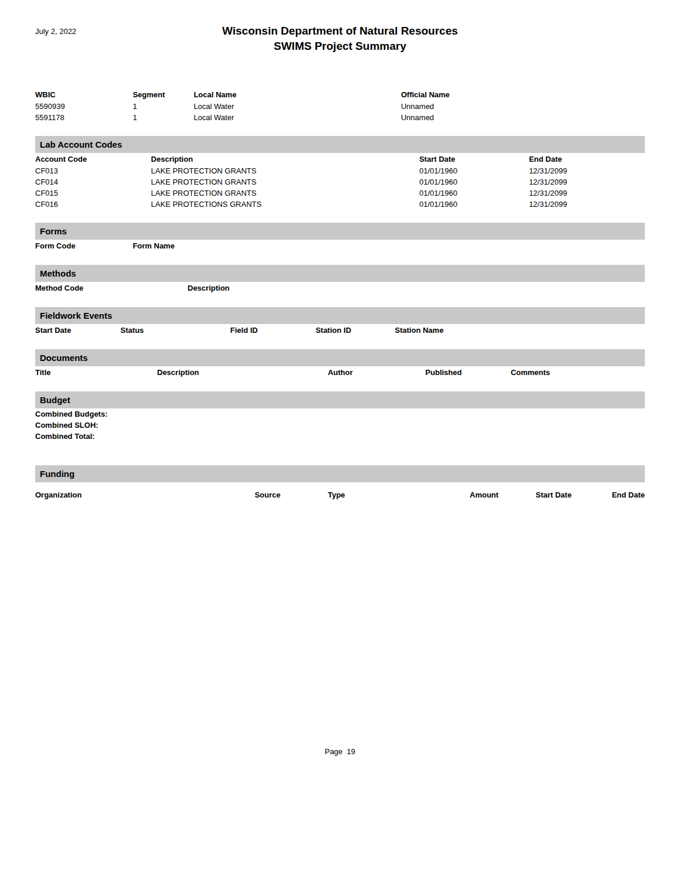July 2, 2022
Wisconsin Department of Natural Resources
SWIMS Project Summary
| WBIC | Segment | Local Name | Official Name |
| 5590939 | 1 | Local Water | Unnamed |
| 5591178 | 1 | Local Water | Unnamed |
Lab Account Codes
| Account Code | Description | Start Date | End Date |
| CF013 | LAKE PROTECTION GRANTS | 01/01/1960 | 12/31/2099 |
| CF014 | LAKE PROTECTION GRANTS | 01/01/1960 | 12/31/2099 |
| CF015 | LAKE PROTECTION GRANTS | 01/01/1960 | 12/31/2099 |
| CF016 | LAKE PROTECTIONS GRANTS | 01/01/1960 | 12/31/2099 |
Forms
| Form Code | Form Name |
Methods
| Method Code | Description |
Fieldwork Events
| Start Date | Status | Field ID | Station ID | Station Name |
Documents
| Title | Description | Author | Published | Comments |
Budget
Combined Budgets:
Combined SLOH:
Combined Total:
Funding
| Organization | Source | Type | Amount | Start Date | End Date |
Page 19